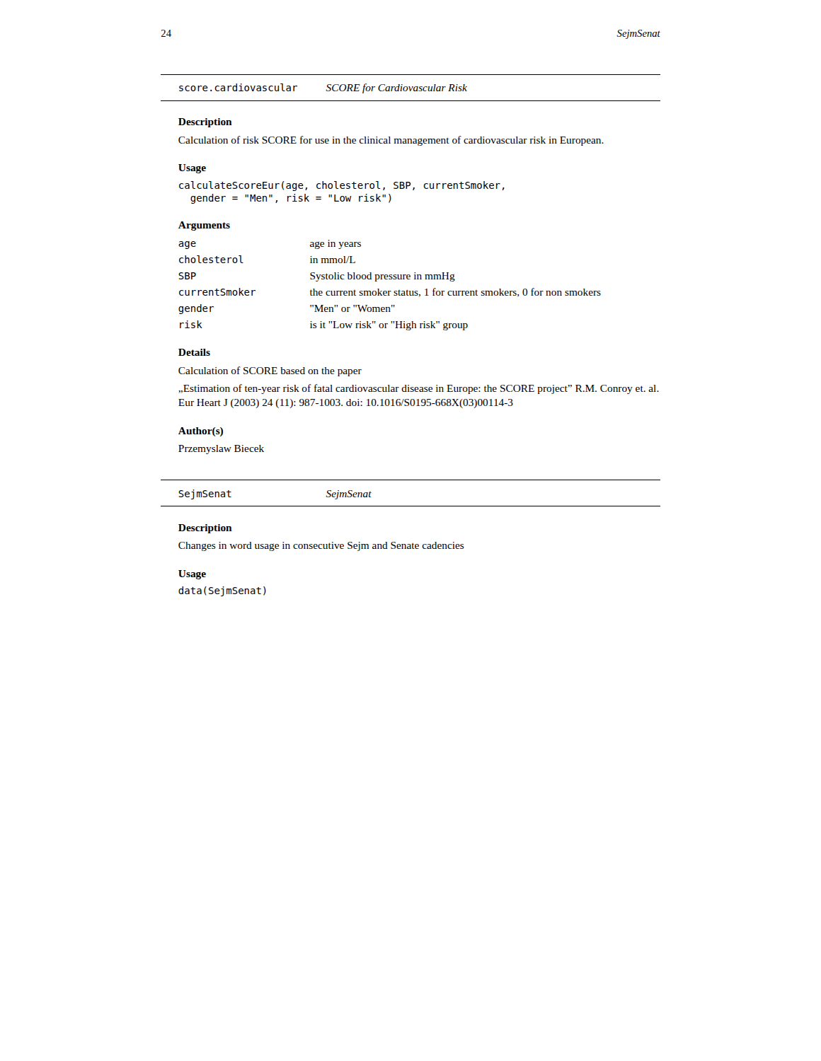24 SejmSenat
score.cardiovascular SCORE for Cardiovascular Risk
Description
Calculation of risk SCORE for use in the clinical management of cardiovascular risk in European.
Usage
calculateScoreEur(age, cholesterol, SBP, currentSmoker,
  gender = "Men", risk = "Low risk")
Arguments
age
age in years
cholesterol
in mmol/L
SBP
Systolic blood pressure in mmHg
currentSmoker
the current smoker status, 1 for current smokers, 0 for non smokers
gender
"Men" or "Women"
risk
is it "Low risk" or "High risk" group
Details
Calculation of SCORE based on the paper
„Estimation of ten-year risk of fatal cardiovascular disease in Europe: the SCORE project” R.M. Conroy et. al. Eur Heart J (2003) 24 (11): 987-1003. doi: 10.1016/S0195-668X(03)00114-3
Author(s)
Przemyslaw Biecek
SejmSenat SejmSenat
Description
Changes in word usage in consecutive Sejm and Senate cadencies
Usage
data(SejmSenat)